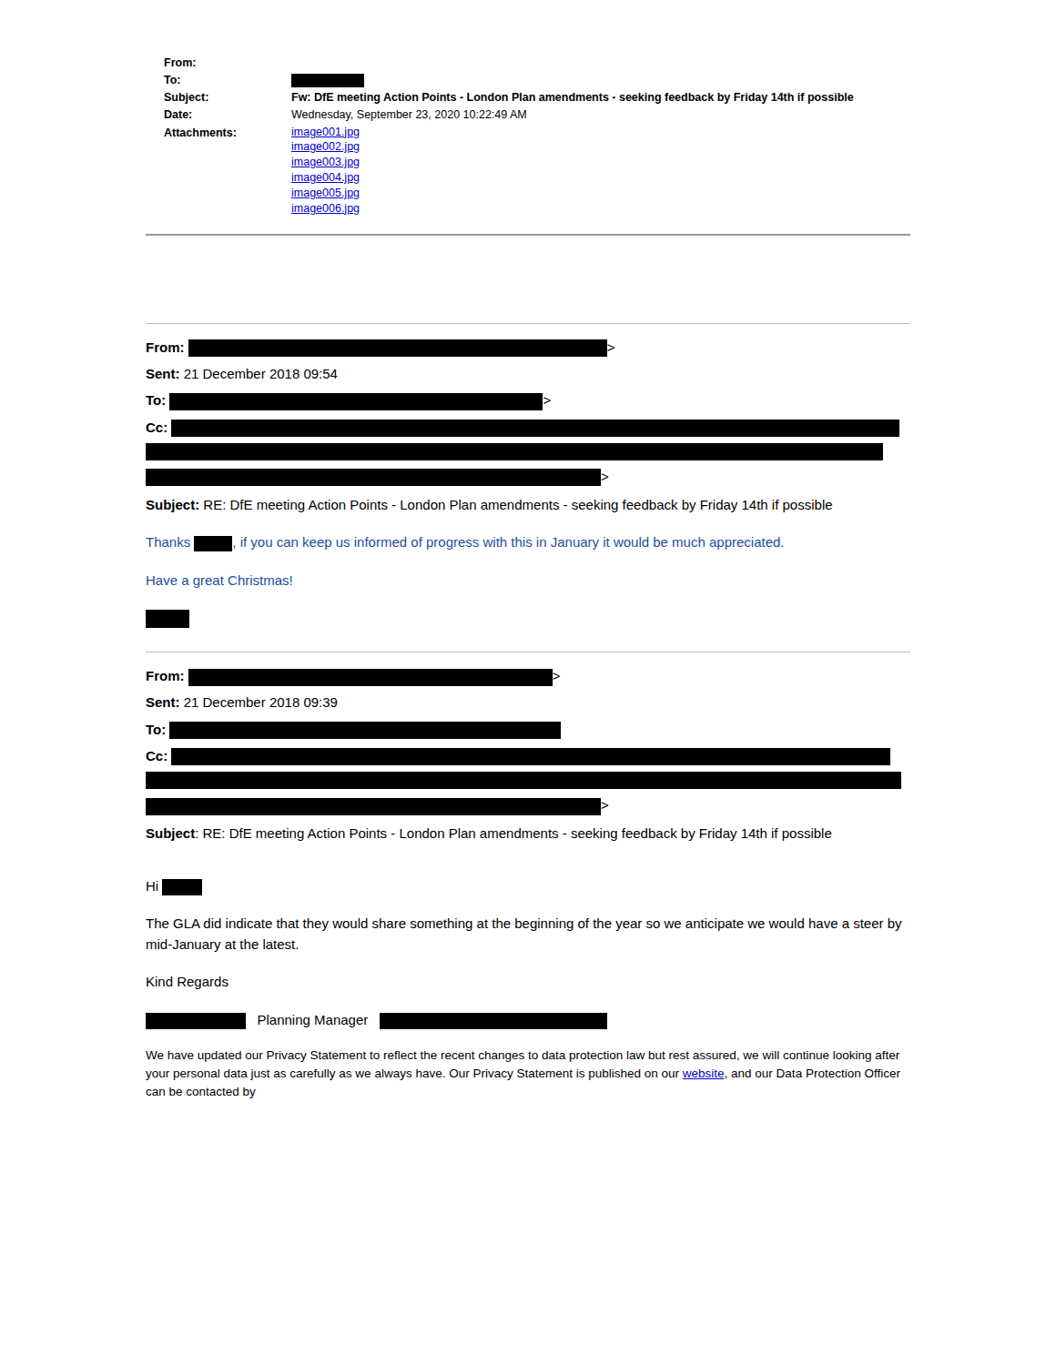| From: | |
| To: | |
| Subject: | Fw: DfE meeting Action Points - London Plan amendments - seeking feedback by Friday 14th if possible |
| Date: | Wednesday, September 23, 2020 10:22:49 AM |
| Attachments: | image001.jpg image002.jpg image003.jpg image004.jpg image005.jpg image006.jpg |
From: >
Sent: 21 December 2018 09:54
To: >
Cc:
>
Subject: RE: DfE meeting Action Points - London Plan amendments - seeking feedback by Friday 14th if possible
Thanks , if you can keep us informed of progress with this in January it would be much appreciated.
Have a great Christmas!
From: >
Sent: 21 December 2018 09:39
To:
Cc:
>
Subject: RE: DfE meeting Action Points - London Plan amendments - seeking feedback by Friday 14th if possible
Hi
The GLA did indicate that they would share something at the beginning of the year so we anticipate we would have a steer by mid-January at the latest.
Kind Regards
Planning Manager
We have updated our Privacy Statement to reflect the recent changes to data protection law but rest assured, we will continue looking after your personal data just as carefully as we always have. Our Privacy Statement is published on our website, and our Data Protection Officer can be contacted by